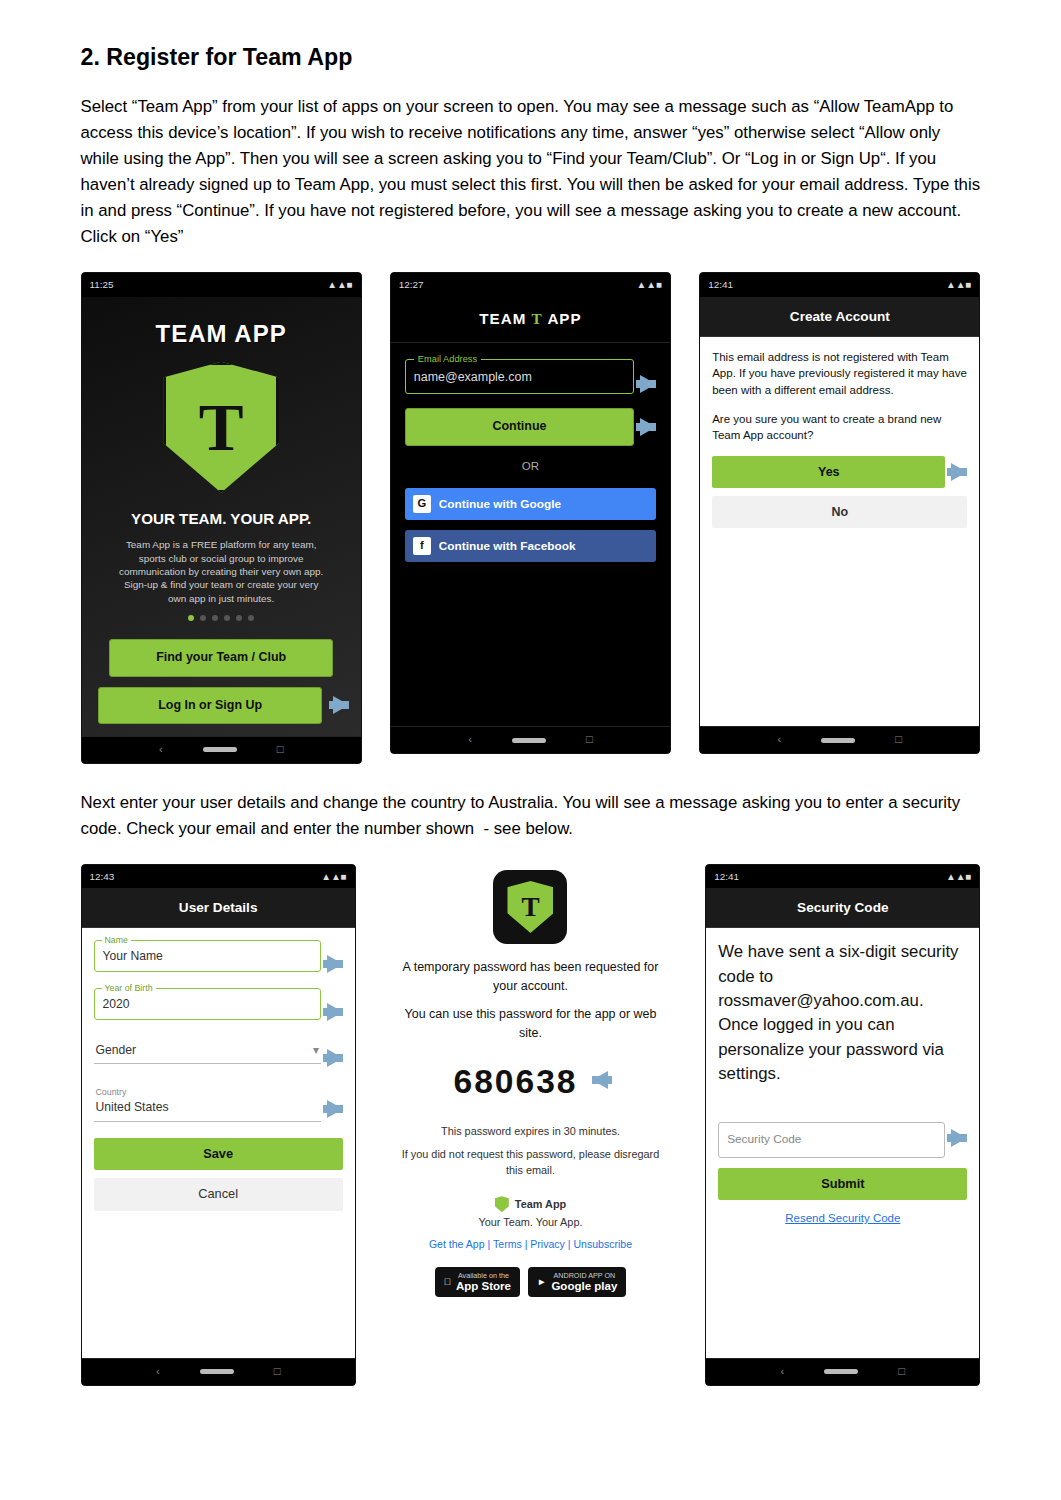2. Register for Team App
Select “Team App” from your list of apps on your screen to open. You may see a message such as “Allow TeamApp to access this device’s location”. If you wish to receive notifications any time, answer “yes” otherwise select “Allow only while using the App”. Then you will see a screen asking you to “Find your Team/Club”. Or “Log in or Sign Up“. If you haven’t already signed up to Team App, you must select this first. You will then be asked for your email address. Type this in and press “Continue”. If you have not registered before, you will see a message asking you to create a new account. Click on “Yes”
11:25▲▲■
TEAM APP
T
YOUR TEAM. YOUR APP.
Team App is a FREE platform for any team, sports club or social group to improve communication by creating their very own app. Sign-up & find your team or create your very own app in just minutes.
Find your Team / Club
Log In or Sign Up
‹ □
12:27▲▲■
TEAM T APP
Email Address
name@example.com
Continue
OR
G Continue with Google
f Continue with Facebook
‹ □
12:41▲▲■
Create Account
This email address is not registered with Team App. If you have previously registered it may have been with a different email address.
Are you sure you want to create a brand new Team App account?
Yes
No
‹ □
Next enter your user details and change the country to Australia. You will see a message asking you to enter a security code. Check your email and enter the number shown - see below.
12:43▲▲■
User Details
Name
Your Name
Year of Birth
2020
Gender ▾
Country United States
Save
Cancel
‹ □
T
A temporary password has been requested for your account.
You can use this password for the app or web site.
680638
This password expires in 30 minutes.
If you did not request this password, please disregard this email.
Team App
Your Team. Your App.
Get the App | Terms | Privacy | Unsubscribe
Available on the App Store
►ANDROID APP ON Google play
12:41▲▲■
Security Code
We have sent a six-digit security code to rossmaver@yahoo.com.au. Once logged in you can personalize your password via settings.
Security Code
Submit
Resend Security Code
‹ □